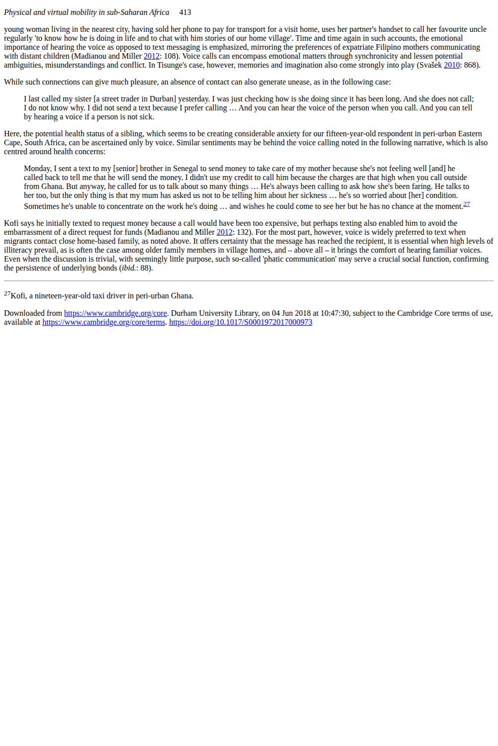Physical and virtual mobility in sub-Saharan Africa 413
young woman living in the nearest city, having sold her phone to pay for transport for a visit home, uses her partner's handset to call her favourite uncle regularly 'to know how he is doing in life and to chat with him stories of our home village'. Time and time again in such accounts, the emotional importance of hearing the voice as opposed to text messaging is emphasized, mirroring the preferences of expatriate Filipino mothers communicating with distant children (Madianou and Miller 2012: 108). Voice calls can encompass emotional matters through synchronicity and lessen potential ambiguities, misunderstandings and conflict. In Tisunge's case, however, memories and imagination also come strongly into play (Svašek 2010: 868).
While such connections can give much pleasure, an absence of contact can also generate unease, as in the following case:
I last called my sister [a street trader in Durban] yesterday. I was just checking how is she doing since it has been long. And she does not call; I do not know why. I did not send a text because I prefer calling … And you can hear the voice of the person when you call. And you can tell by hearing a voice if a person is not sick.
Here, the potential health status of a sibling, which seems to be creating considerable anxiety for our fifteen-year-old respondent in peri-urban Eastern Cape, South Africa, can be ascertained only by voice. Similar sentiments may be behind the voice calling noted in the following narrative, which is also centred around health concerns:
Monday, I sent a text to my [senior] brother in Senegal to send money to take care of my mother because she's not feeling well [and] he called back to tell me that he will send the money. I didn't use my credit to call him because the charges are that high when you call outside from Ghana. But anyway, he called for us to talk about so many things … He's always been calling to ask how she's been faring. He talks to her too, but the only thing is that my mum has asked us not to be telling him about her sickness … he's so worried about [her] condition. Sometimes he's unable to concentrate on the work he's doing … and wishes he could come to see her but he has no chance at the moment.27
Kofi says he initially texted to request money because a call would have been too expensive, but perhaps texting also enabled him to avoid the embarrassment of a direct request for funds (Madianou and Miller 2012: 132). For the most part, however, voice is widely preferred to text when migrants contact close home-based family, as noted above. It offers certainty that the message has reached the recipient, it is essential when high levels of illiteracy prevail, as is often the case among older family members in village homes, and – above all – it brings the comfort of hearing familiar voices. Even when the discussion is trivial, with seemingly little purpose, such so-called 'phatic communication' may serve a crucial social function, confirming the persistence of underlying bonds (ibid.: 88).
27Kofi, a nineteen-year-old taxi driver in peri-urban Ghana.
Downloaded from https://www.cambridge.org/core. Durham University Library, on 04 Jun 2018 at 10:47:30, subject to the Cambridge Core terms of use, available at https://www.cambridge.org/core/terms. https://doi.org/10.1017/S0001972017000973